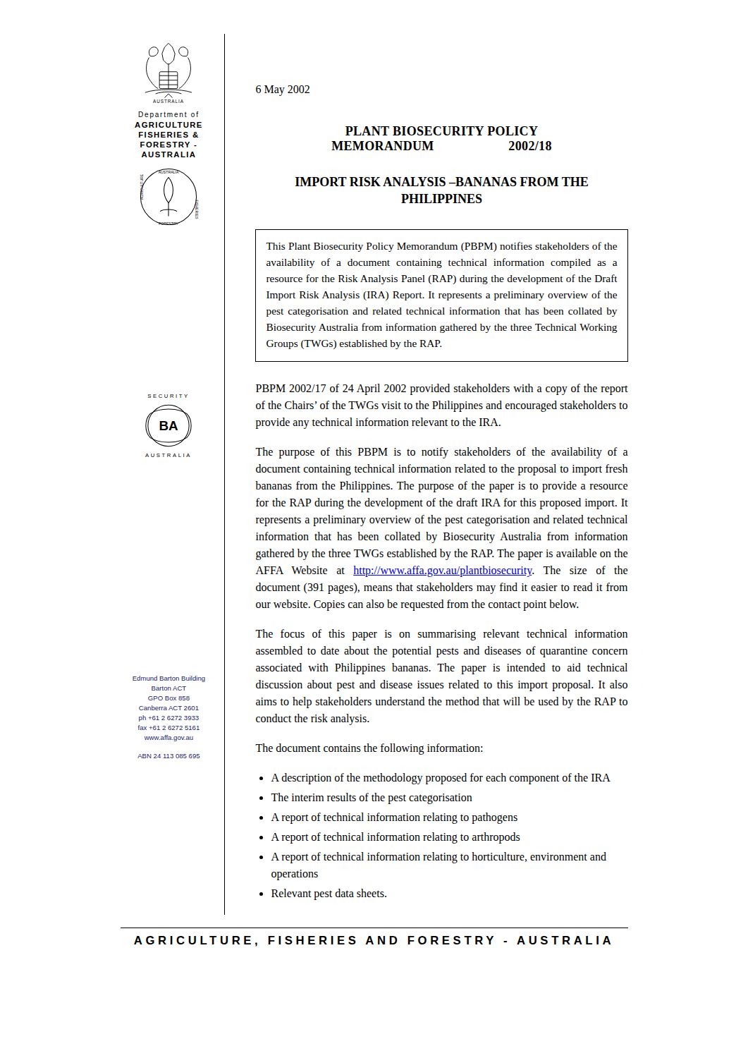AUSTRALIA
Department of
AGRICULTURE
FISHERIES &
FORESTRY -
AUSTRALIA
AUSTRALIA FORESTRY AGRICULTURE FISHERIES
BA SECURITY AUSTRALIA
Edmund Barton Building
Barton ACT
GPO Box 858
Canberra ACT 2601
ph +61 2 6272 3933
fax +61 2 6272 5161
www.affa.gov.au
ABN 24 113 085 695
6 May 2002
PLANT BIOSECURITY POLICY MEMORANDUM2002/18
IMPORT RISK ANALYSIS –BANANAS FROM THE
PHILIPPINES
This Plant Biosecurity Policy Memorandum (PBPM) notifies stakeholders of the availability of a document containing technical information compiled as a resource for the Risk Analysis Panel (RAP) during the development of the Draft Import Risk Analysis (IRA) Report. It represents a preliminary overview of the pest categorisation and related technical information that has been collated by Biosecurity Australia from information gathered by the three Technical Working Groups (TWGs) established by the RAP.
PBPM 2002/17 of 24 April 2002 provided stakeholders with a copy of the report of the Chairs’ of the TWGs visit to the Philippines and encouraged stakeholders to provide any technical information relevant to the IRA.
The purpose of this PBPM is to notify stakeholders of the availability of a document containing technical information related to the proposal to import fresh bananas from the Philippines. The purpose of the paper is to provide a resource for the RAP during the development of the draft IRA for this proposed import. It represents a preliminary overview of the pest categorisation and related technical information that has been collated by Biosecurity Australia from information gathered by the three TWGs established by the RAP. The paper is available on the AFFA Website at http://www.affa.gov.au/plantbiosecurity. The size of the document (391 pages), means that stakeholders may find it easier to read it from our website. Copies can also be requested from the contact point below.
The focus of this paper is on summarising relevant technical information assembled to date about the potential pests and diseases of quarantine concern associated with Philippines bananas. The paper is intended to aid technical discussion about pest and disease issues related to this import proposal. It also aims to help stakeholders understand the method that will be used by the RAP to conduct the risk analysis.
The document contains the following information:
A description of the methodology proposed for each component of the IRA
The interim results of the pest categorisation
A report of technical information relating to pathogens
A report of technical information relating to arthropods
A report of technical information relating to horticulture, environment and operations
Relevant pest data sheets.
AGRICULTURE, FISHERIES AND FORESTRY - AUSTRALIA